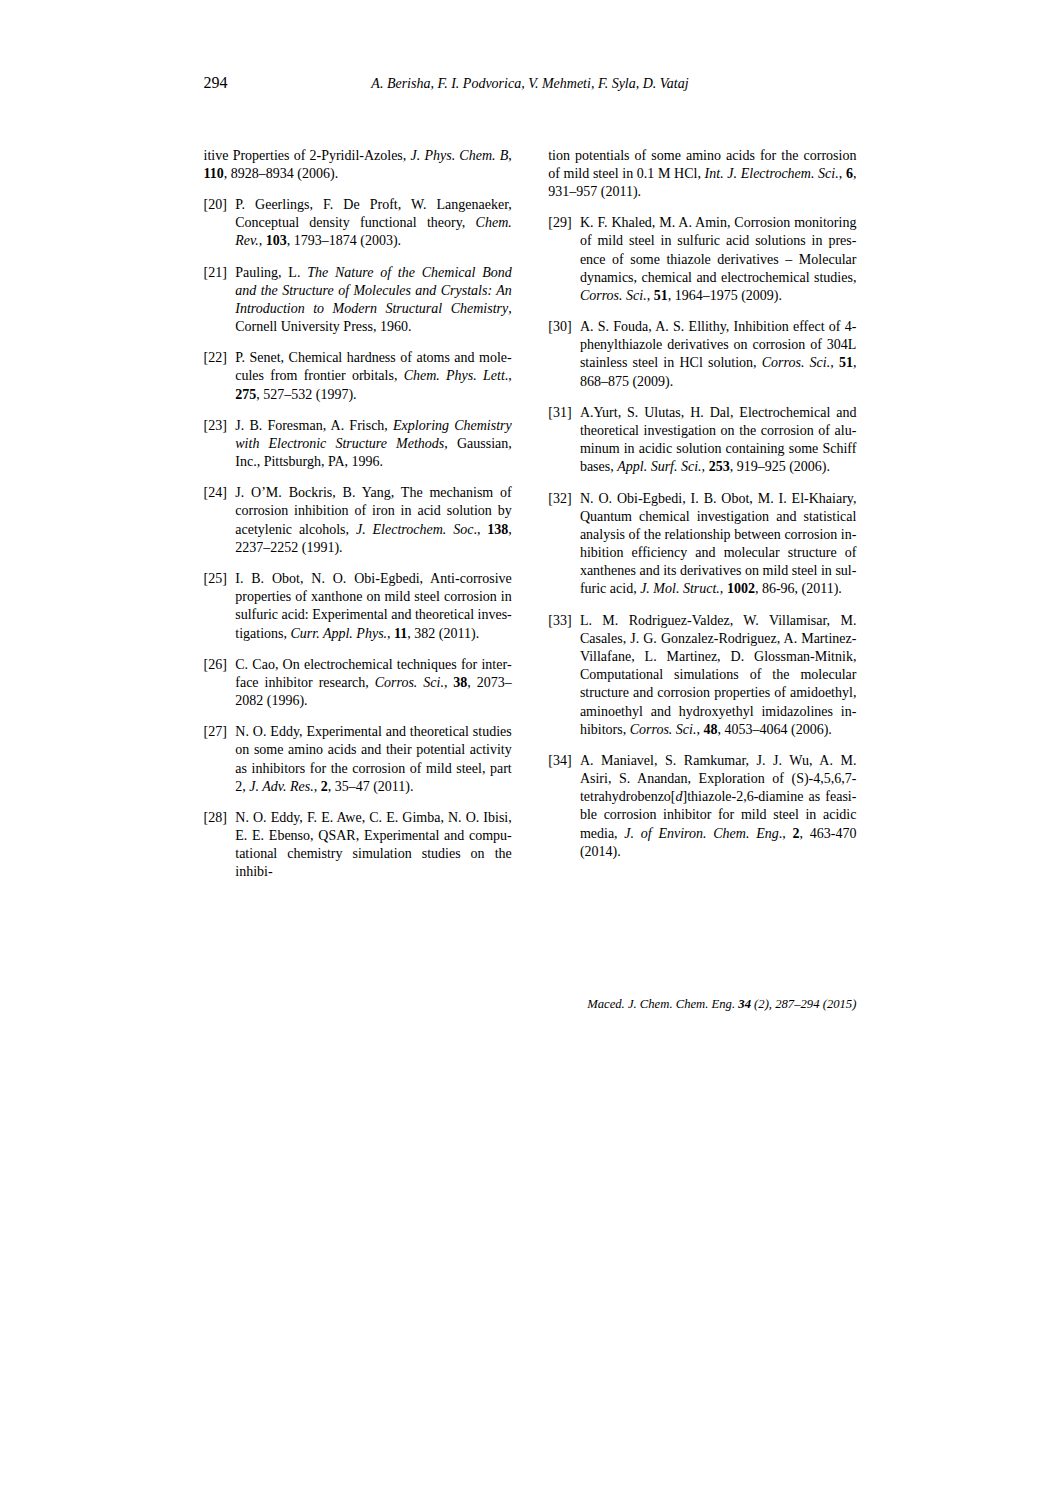294
A. Berisha, F. I. Podvorica, V. Mehmeti, F. Syla, D. Vataj
itive Properties of 2-Pyridil-Azoles, J. Phys. Chem. B, 110, 8928–8934 (2006).
[20]
P. Geerlings, F. De Proft, W. Langenaeker, Conceptual density functional theory, Chem. Rev., 103, 1793–1874 (2003).
[21]
Pauling, L. The Nature of the Chemical Bond and the Structure of Molecules and Crystals: An Introduction to Modern Structural Chemistry, Cornell University Press, 1960.
[22]
P. Senet, Chemical hardness of atoms and molecules from frontier orbitals, Chem. Phys. Lett., 275, 527–532 (1997).
[23]
J. B. Foresman, A. Frisch, Exploring Chemistry with Electronic Structure Methods, Gaussian, Inc., Pittsburgh, PA, 1996.
[24]
J. O’M. Bockris, B. Yang, The mechanism of corrosion inhibition of iron in acid solution by acetylenic alcohols, J. Electrochem. Soc., 138, 2237–2252 (1991).
[25]
I. B. Obot, N. O. Obi-Egbedi, Anti-corrosive properties of xanthone on mild steel corrosion in sulfuric acid: Experimental and theoretical investigations, Curr. Appl. Phys., 11, 382 (2011).
[26]
C. Cao, On electrochemical techniques for interface inhibitor research, Corros. Sci., 38, 2073–2082 (1996).
[27]
N. O. Eddy, Experimental and theoretical studies on some amino acids and their potential activity as inhibitors for the corrosion of mild steel, part 2, J. Adv. Res., 2, 35–47 (2011).
[28]
N. O. Eddy, F. E. Awe, C. E. Gimba, N. O. Ibisi, E. E. Ebenso, QSAR, Experimental and computational chemistry simulation studies on the inhibi-
tion potentials of some amino acids for the corrosion of mild steel in 0.1 M HCl, Int. J. Electrochem. Sci., 6, 931–957 (2011).
[29]
K. F. Khaled, M. A. Amin, Corrosion monitoring of mild steel in sulfuric acid solutions in presence of some thiazole derivatives – Molecular dynamics, chemical and electrochemical studies, Corros. Sci., 51, 1964–1975 (2009).
[30]
A. S. Fouda, A. S. Ellithy, Inhibition effect of 4-phenylthiazole derivatives on corrosion of 304L stainless steel in HCl solution, Corros. Sci., 51, 868–875 (2009).
[31]
A.Yurt, S. Ulutas, H. Dal, Electrochemical and theoretical investigation on the corrosion of aluminum in acidic solution containing some Schiff bases, Appl. Surf. Sci., 253, 919–925 (2006).
[32]
N. O. Obi-Egbedi, I. B. Obot, M. I. El-Khaiary, Quantum chemical investigation and statistical analysis of the relationship between corrosion inhibition efficiency and molecular structure of xanthenes and its derivatives on mild steel in sulfuric acid, J. Mol. Struct., 1002, 86-96, (2011).
[33]
L. M. Rodriguez-Valdez, W. Villamisar, M. Casales, J. G. Gonzalez-Rodriguez, A. Martinez-Villafane, L. Martinez, D. Glossman-Mitnik, Computational simulations of the molecular structure and corrosion properties of amidoethyl, aminoethyl and hydroxyethyl imidazolines inhibitors, Corros. Sci., 48, 4053–4064 (2006).
[34]
A. Maniavel, S. Ramkumar, J. J. Wu, A. M. Asiri, S. Anandan, Exploration of (S)-4,5,6,7-tetrahydrobenzo[d]thiazole-2,6-diamine as feasible corrosion inhibitor for mild steel in acidic media, J. of Environ. Chem. Eng., 2, 463-470 (2014).
Maced. J. Chem. Chem. Eng. 34 (2), 287–294 (2015)